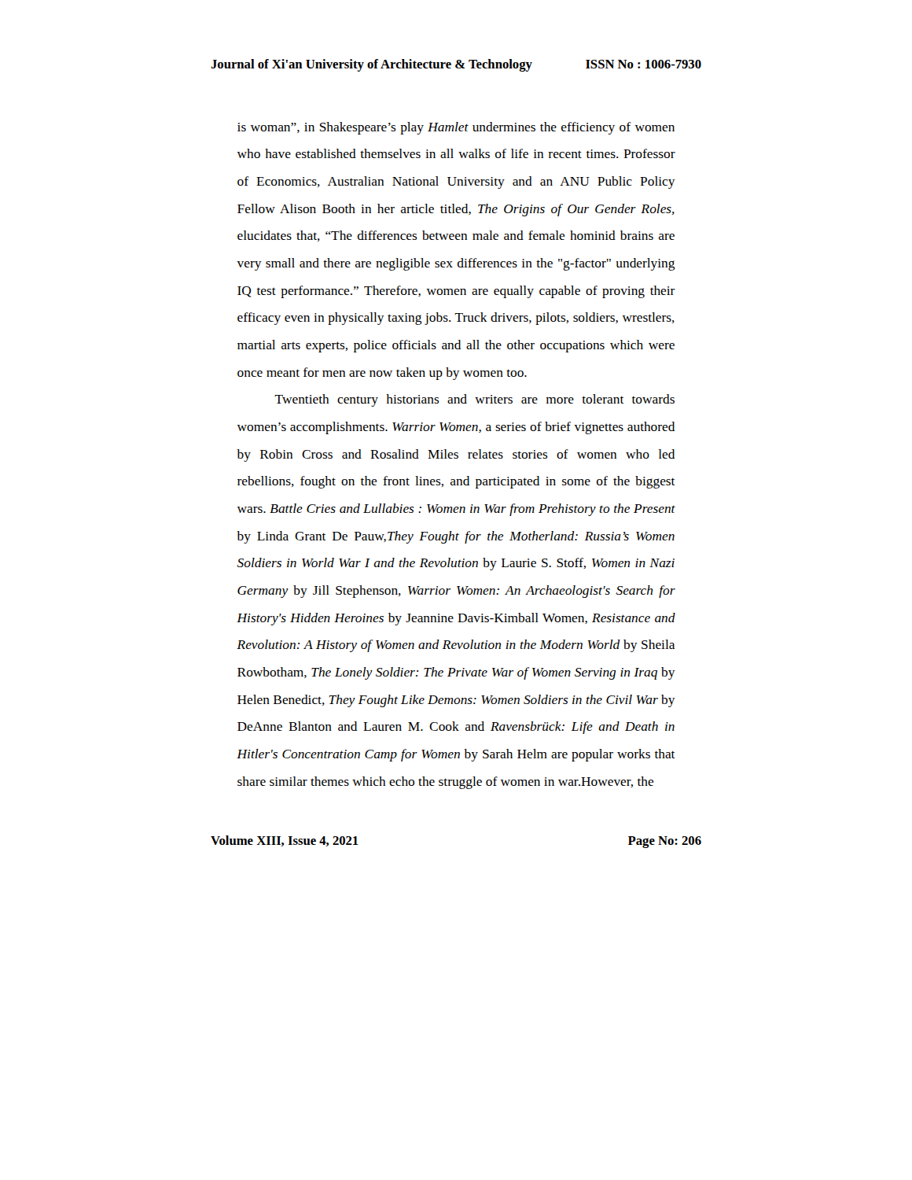Journal of Xi'an University of Architecture & Technology ISSN No : 1006-7930
is woman”, in Shakespeare’s play Hamlet undermines the efficiency of women who have established themselves in all walks of life in recent times. Professor of Economics, Australian National University and an ANU Public Policy Fellow Alison Booth in her article titled, The Origins of Our Gender Roles, elucidates that, “The differences between male and female hominid brains are very small and there are negligible sex differences in the "g-factor" underlying IQ test performance.” Therefore, women are equally capable of proving their efficacy even in physically taxing jobs. Truck drivers, pilots, soldiers, wrestlers, martial arts experts, police officials and all the other occupations which were once meant for men are now taken up by women too.
Twentieth century historians and writers are more tolerant towards women’s accomplishments. Warrior Women, a series of brief vignettes authored by Robin Cross and Rosalind Miles relates stories of women who led rebellions, fought on the front lines, and participated in some of the biggest wars. Battle Cries and Lullabies : Women in War from Prehistory to the Present by Linda Grant De Pauw,They Fought for the Motherland: Russia’s Women Soldiers in World War I and the Revolution by Laurie S. Stoff, Women in Nazi Germany by Jill Stephenson, Warrior Women: An Archaeologist's Search for History's Hidden Heroines by Jeannine Davis-Kimball Women, Resistance and Revolution: A History of Women and Revolution in the Modern World by Sheila Rowbotham, The Lonely Soldier: The Private War of Women Serving in Iraq by Helen Benedict, They Fought Like Demons: Women Soldiers in the Civil War by DeAnne Blanton and Lauren M. Cook and Ravensbrück: Life and Death in Hitler's Concentration Camp for Women by Sarah Helm are popular works that share similar themes which echo the struggle of women in war.However, the
Volume XIII, Issue 4, 2021 Page No: 206